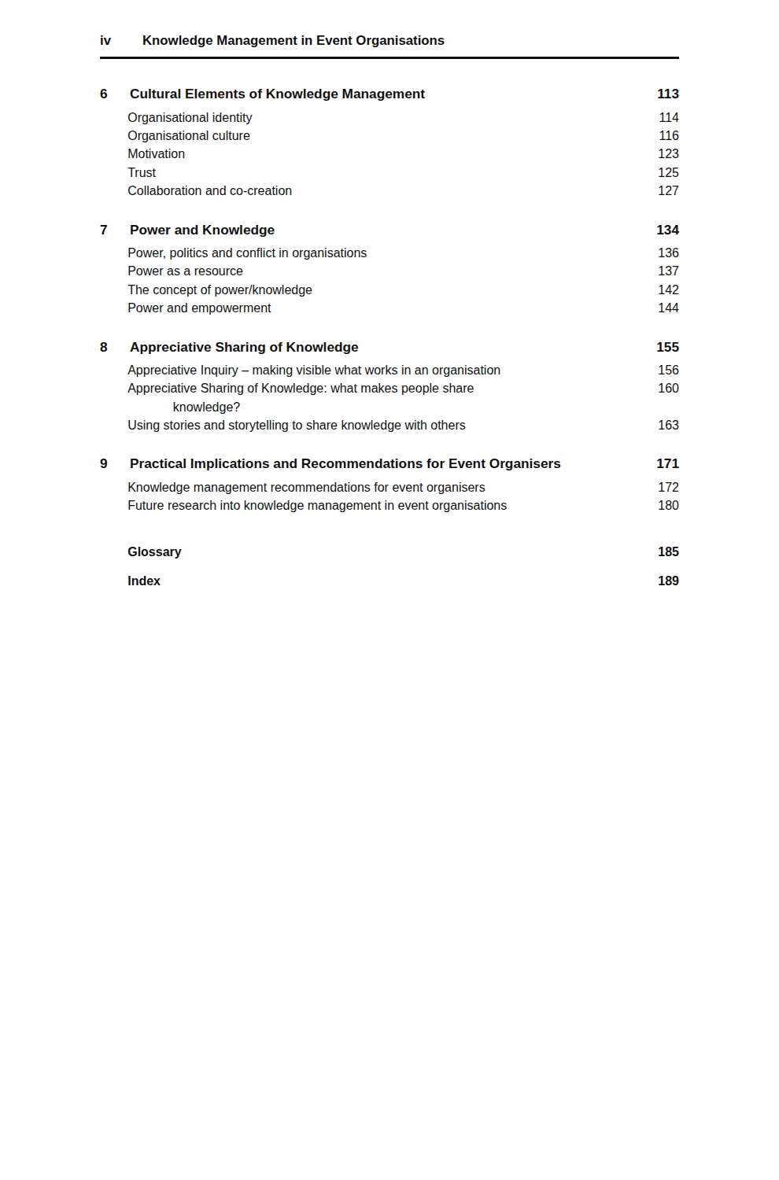iv Knowledge Management in Event Organisations
6 Cultural Elements of Knowledge Management 113
Organisational identity 114
Organisational culture 116
Motivation 123
Trust 125
Collaboration and co-creation 127
7 Power and Knowledge 134
Power, politics and conflict in organisations 136
Power as a resource 137
The concept of power/knowledge 142
Power and empowerment 144
8 Appreciative Sharing of Knowledge 155
Appreciative Inquiry – making visible what works in an organisation 156
Appreciative Sharing of Knowledge: what makes people share knowledge? 160
Using stories and storytelling to share knowledge with others 163
9 Practical Implications and Recommendations for Event Organisers 171
Knowledge management recommendations for event organisers 172
Future research into knowledge management in event organisations 180
Glossary 185
Index 189